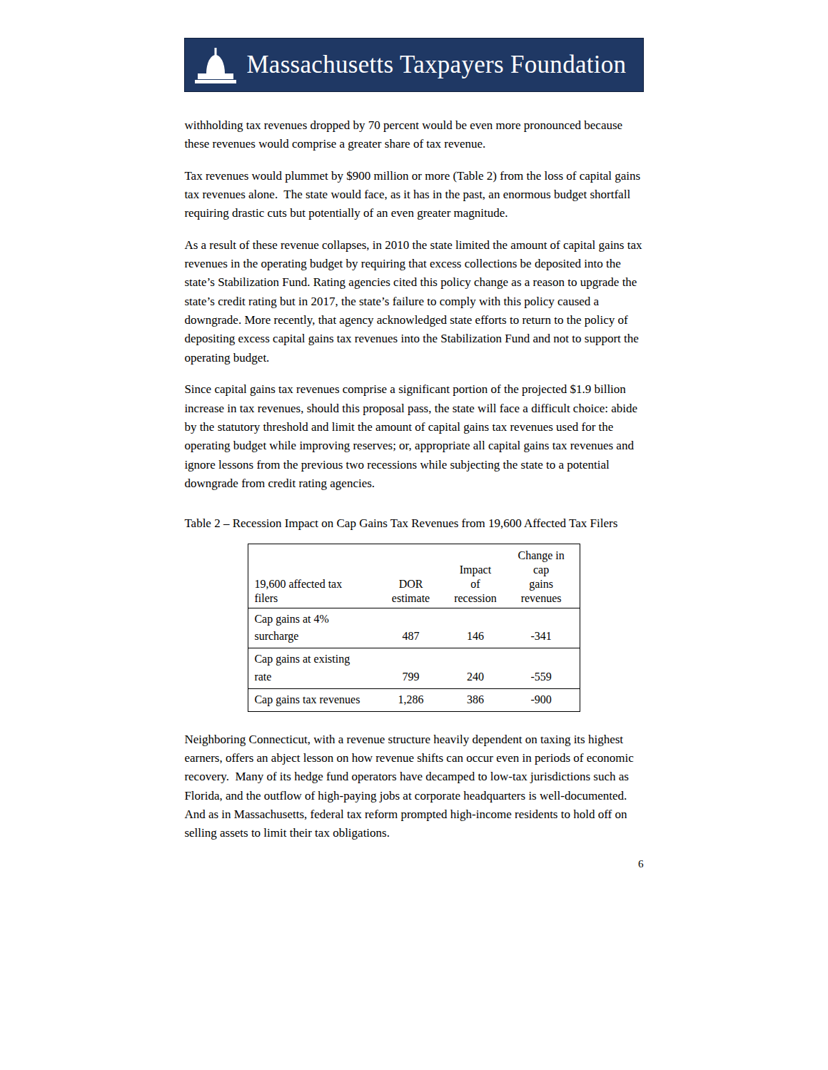Massachusetts Taxpayers Foundation
withholding tax revenues dropped by 70 percent would be even more pronounced because these revenues would comprise a greater share of tax revenue.
Tax revenues would plummet by $900 million or more (Table 2) from the loss of capital gains tax revenues alone. The state would face, as it has in the past, an enormous budget shortfall requiring drastic cuts but potentially of an even greater magnitude.
As a result of these revenue collapses, in 2010 the state limited the amount of capital gains tax revenues in the operating budget by requiring that excess collections be deposited into the state’s Stabilization Fund. Rating agencies cited this policy change as a reason to upgrade the state’s credit rating but in 2017, the state’s failure to comply with this policy caused a downgrade. More recently, that agency acknowledged state efforts to return to the policy of depositing excess capital gains tax revenues into the Stabilization Fund and not to support the operating budget.
Since capital gains tax revenues comprise a significant portion of the projected $1.9 billion increase in tax revenues, should this proposal pass, the state will face a difficult choice: abide by the statutory threshold and limit the amount of capital gains tax revenues used for the operating budget while improving reserves; or, appropriate all capital gains tax revenues and ignore lessons from the previous two recessions while subjecting the state to a potential downgrade from credit rating agencies.
Table 2 – Recession Impact on Cap Gains Tax Revenues from 19,600 Affected Tax Filers
| 19,600 affected tax filers | DOR estimate | Impact of recession | Change in cap gains revenues |
| --- | --- | --- | --- |
| Cap gains at 4% surcharge | 487 | 146 | -341 |
| Cap gains at existing rate | 799 | 240 | -559 |
| Cap gains tax revenues | 1,286 | 386 | -900 |
Neighboring Connecticut, with a revenue structure heavily dependent on taxing its highest earners, offers an abject lesson on how revenue shifts can occur even in periods of economic recovery. Many of its hedge fund operators have decamped to low-tax jurisdictions such as Florida, and the outflow of high-paying jobs at corporate headquarters is well-documented. And as in Massachusetts, federal tax reform prompted high-income residents to hold off on selling assets to limit their tax obligations.
6